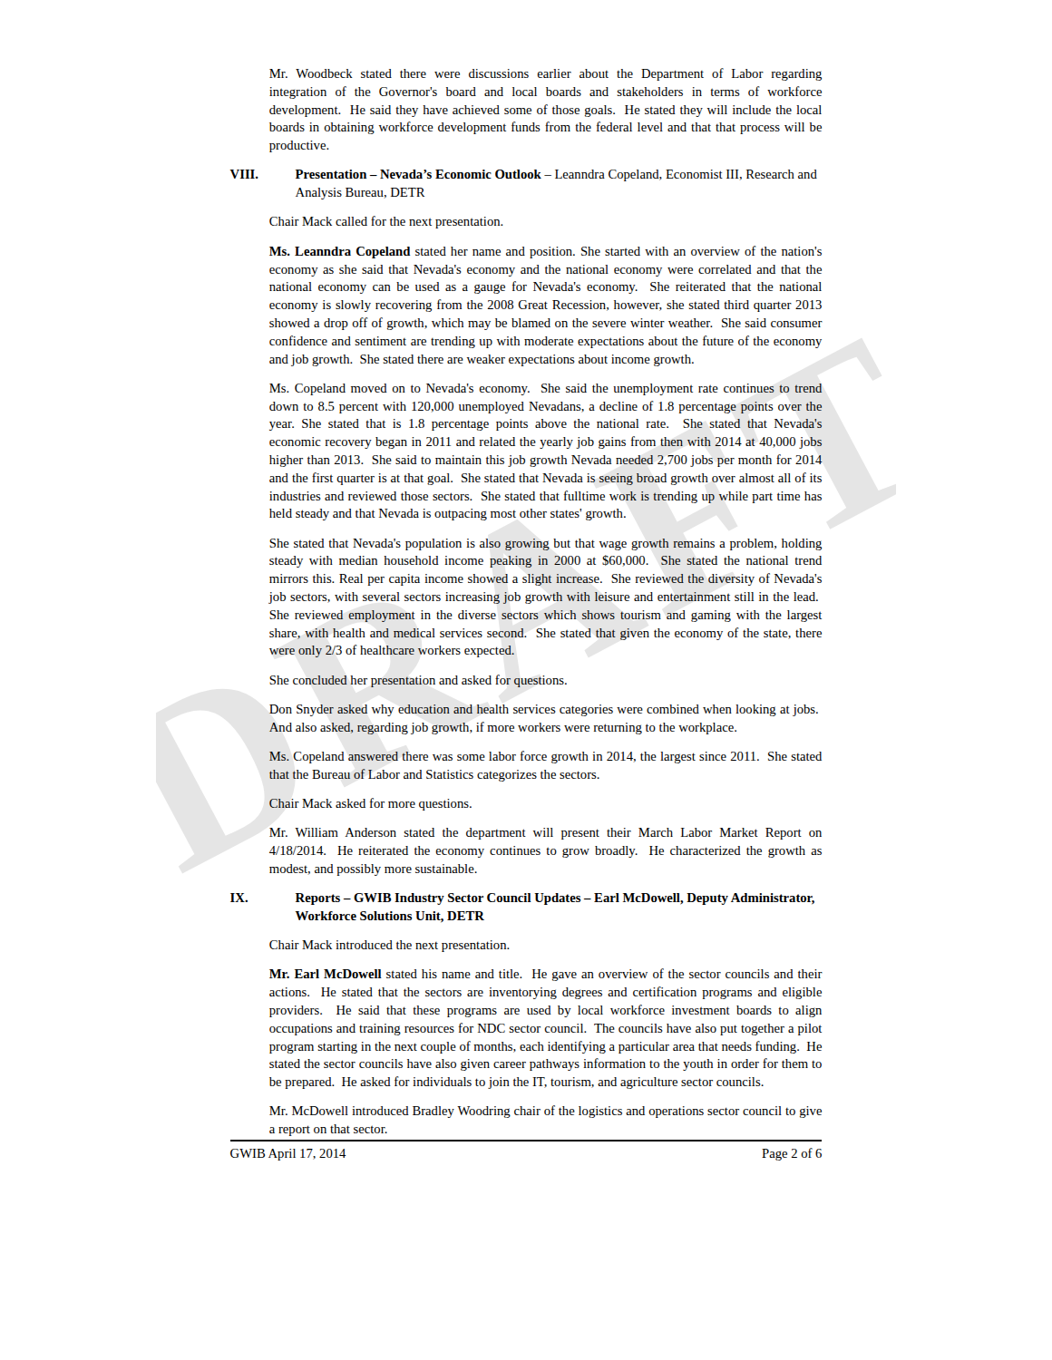DRAFT
Mr. Woodbeck stated there were discussions earlier about the Department of Labor regarding integration of the Governor's board and local boards and stakeholders in terms of workforce development. He said they have achieved some of those goals. He stated they will include the local boards in obtaining workforce development funds from the federal level and that that process will be productive.
VIII.
Presentation – Nevada’s Economic Outlook – Leanndra Copeland, Economist III, Research and Analysis Bureau, DETR
Chair Mack called for the next presentation.
Ms. Leanndra Copeland stated her name and position. She started with an overview of the nation's economy as she said that Nevada's economy and the national economy were correlated and that the national economy can be used as a gauge for Nevada's economy. She reiterated that the national economy is slowly recovering from the 2008 Great Recession, however, she stated third quarter 2013 showed a drop off of growth, which may be blamed on the severe winter weather. She said consumer confidence and sentiment are trending up with moderate expectations about the future of the economy and job growth. She stated there are weaker expectations about income growth.
Ms. Copeland moved on to Nevada's economy. She said the unemployment rate continues to trend down to 8.5 percent with 120,000 unemployed Nevadans, a decline of 1.8 percentage points over the year. She stated that is 1.8 percentage points above the national rate. She stated that Nevada's economic recovery began in 2011 and related the yearly job gains from then with 2014 at 40,000 jobs higher than 2013. She said to maintain this job growth Nevada needed 2,700 jobs per month for 2014 and the first quarter is at that goal. She stated that Nevada is seeing broad growth over almost all of its industries and reviewed those sectors. She stated that fulltime work is trending up while part time has held steady and that Nevada is outpacing most other states' growth.
She stated that Nevada's population is also growing but that wage growth remains a problem, holding steady with median household income peaking in 2000 at $60,000. She stated the national trend mirrors this. Real per capita income showed a slight increase. She reviewed the diversity of Nevada's job sectors, with several sectors increasing job growth with leisure and entertainment still in the lead. She reviewed employment in the diverse sectors which shows tourism and gaming with the largest share, with health and medical services second. She stated that given the economy of the state, there were only 2/3 of healthcare workers expected.
She concluded her presentation and asked for questions.
Don Snyder asked why education and health services categories were combined when looking at jobs. And also asked, regarding job growth, if more workers were returning to the workplace.
Ms. Copeland answered there was some labor force growth in 2014, the largest since 2011. She stated that the Bureau of Labor and Statistics categorizes the sectors.
Chair Mack asked for more questions.
Mr. William Anderson stated the department will present their March Labor Market Report on 4/18/2014. He reiterated the economy continues to grow broadly. He characterized the growth as modest, and possibly more sustainable.
IX.
Reports – GWIB Industry Sector Council Updates – Earl McDowell, Deputy Administrator, Workforce Solutions Unit, DETR
Chair Mack introduced the next presentation.
Mr. Earl McDowell stated his name and title. He gave an overview of the sector councils and their actions. He stated that the sectors are inventorying degrees and certification programs and eligible providers. He said that these programs are used by local workforce investment boards to align occupations and training resources for NDC sector council. The councils have also put together a pilot program starting in the next couple of months, each identifying a particular area that needs funding. He stated the sector councils have also given career pathways information to the youth in order for them to be prepared. He asked for individuals to join the IT, tourism, and agriculture sector councils.
Mr. McDowell introduced Bradley Woodring chair of the logistics and operations sector council to give a report on that sector.
GWIB April 17, 2014
Page 2 of 6